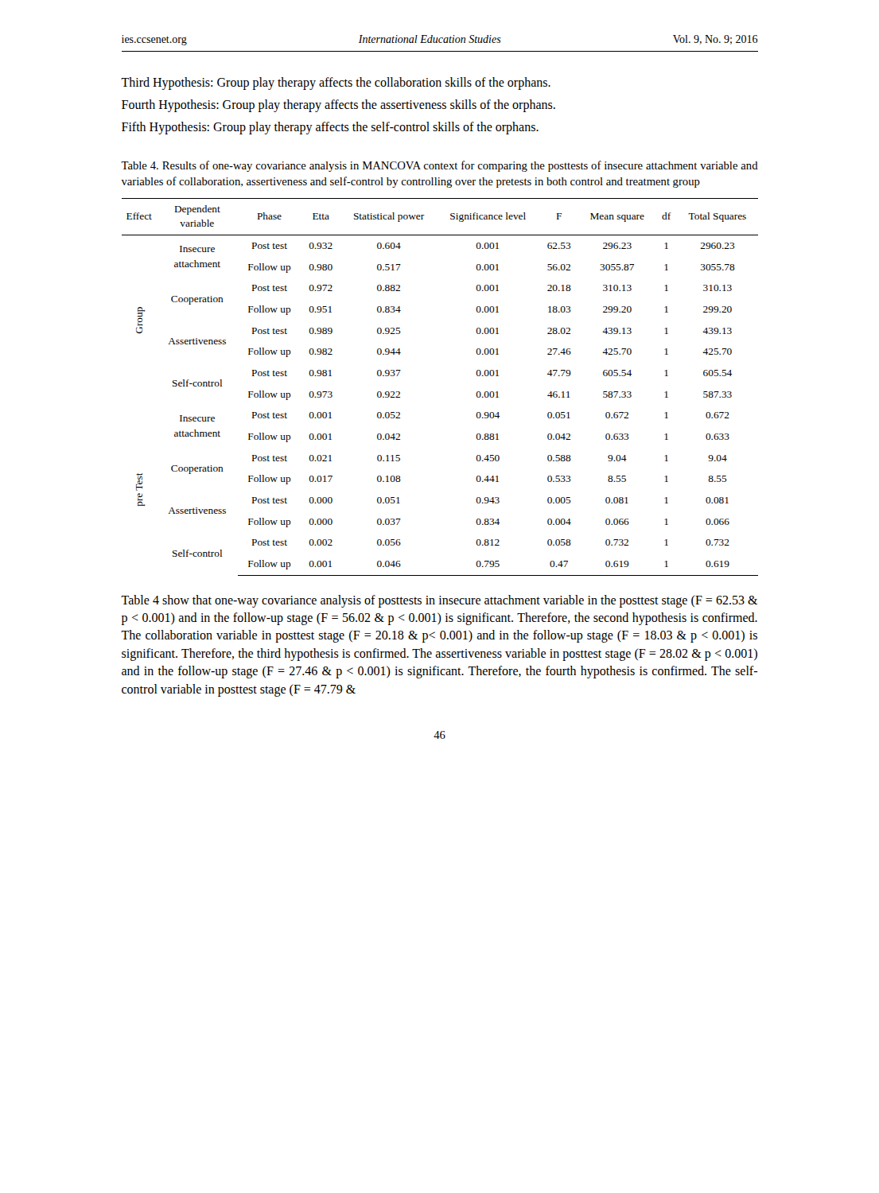ies.ccsenet.org
International Education Studies
Vol. 9, No. 9; 2016
Third Hypothesis: Group play therapy affects the collaboration skills of the orphans.
Fourth Hypothesis: Group play therapy affects the assertiveness skills of the orphans.
Fifth Hypothesis: Group play therapy affects the self-control skills of the orphans.
Table 4. Results of one-way covariance analysis in MANCOVA context for comparing the posttests of insecure attachment variable and variables of collaboration, assertiveness and self-control by controlling over the pretests in both control and treatment group
| Effect | Dependent variable | Phase | Etta | Statistical power | Significance level | F | Mean square | df | Total Squares |
| --- | --- | --- | --- | --- | --- | --- | --- | --- | --- |
| Group | Insecure attachment | Post test | 0.932 | 0.604 | 0.001 | 62.53 | 296.23 | 1 | 2960.23 |
| Follow up | 0.980 | 0.517 | 0.001 | 56.02 | 3055.87 | 1 | 3055.78 |
| Cooperation | Post test | 0.972 | 0.882 | 0.001 | 20.18 | 310.13 | 1 | 310.13 |
| Follow up | 0.951 | 0.834 | 0.001 | 18.03 | 299.20 | 1 | 299.20 |
| Assertiveness | Post test | 0.989 | 0.925 | 0.001 | 28.02 | 439.13 | 1 | 439.13 |
| Follow up | 0.982 | 0.944 | 0.001 | 27.46 | 425.70 | 1 | 425.70 |
| Self-control | Post test | 0.981 | 0.937 | 0.001 | 47.79 | 605.54 | 1 | 605.54 |
| Follow up | 0.973 | 0.922 | 0.001 | 46.11 | 587.33 | 1 | 587.33 |
| pre Test | Insecure attachment | Post test | 0.001 | 0.052 | 0.904 | 0.051 | 0.672 | 1 | 0.672 |
| Follow up | 0.001 | 0.042 | 0.881 | 0.042 | 0.633 | 1 | 0.633 |
| Cooperation | Post test | 0.021 | 0.115 | 0.450 | 0.588 | 9.04 | 1 | 9.04 |
| Follow up | 0.017 | 0.108 | 0.441 | 0.533 | 8.55 | 1 | 8.55 |
| Assertiveness | Post test | 0.000 | 0.051 | 0.943 | 0.005 | 0.081 | 1 | 0.081 |
| Follow up | 0.000 | 0.037 | 0.834 | 0.004 | 0.066 | 1 | 0.066 |
| Self-control | Post test | 0.002 | 0.056 | 0.812 | 0.058 | 0.732 | 1 | 0.732 |
| Follow up | 0.001 | 0.046 | 0.795 | 0.47 | 0.619 | 1 | 0.619 |
Table 4 show that one-way covariance analysis of posttests in insecure attachment variable in the posttest stage (F = 62.53 & p < 0.001) and in the follow-up stage (F = 56.02 & p < 0.001) is significant. Therefore, the second hypothesis is confirmed. The collaboration variable in posttest stage (F = 20.18 & p< 0.001) and in the follow-up stage (F = 18.03 & p < 0.001) is significant. Therefore, the third hypothesis is confirmed. The assertiveness variable in posttest stage (F = 28.02 & p < 0.001) and in the follow-up stage (F = 27.46 & p < 0.001) is significant. Therefore, the fourth hypothesis is confirmed. The self-control variable in posttest stage (F = 47.79 &
46